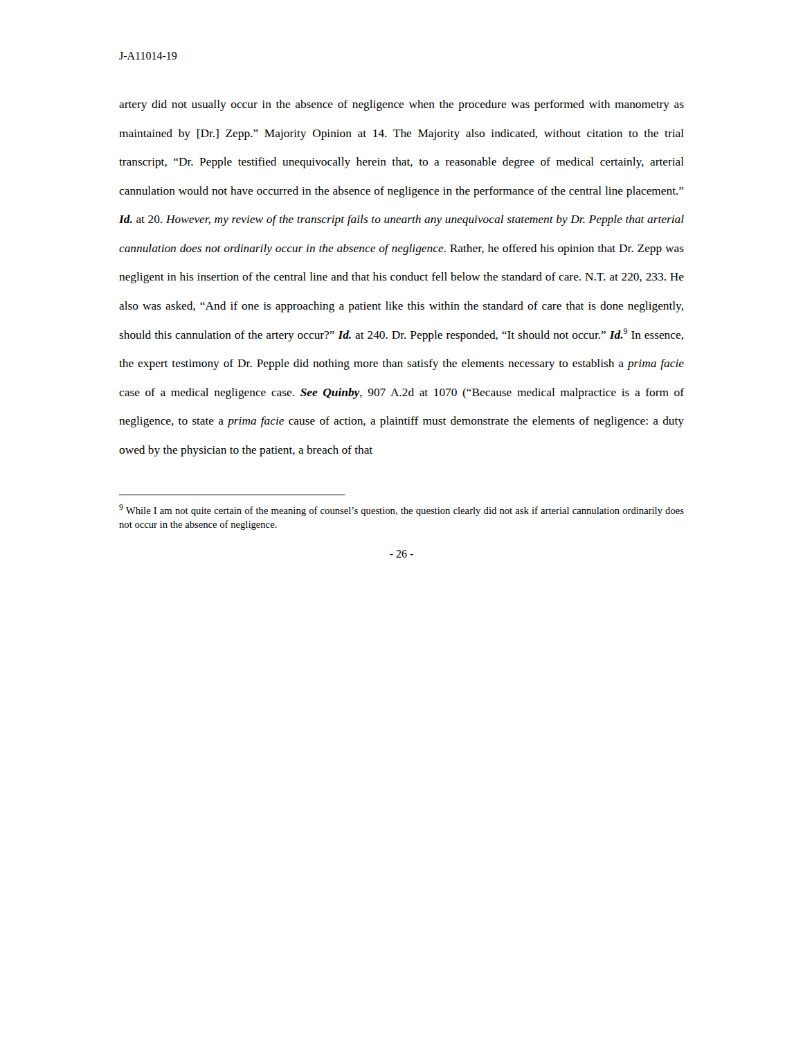J-A11014-19
artery did not usually occur in the absence of negligence when the procedure was performed with manometry as maintained by [Dr.] Zepp.” Majority Opinion at 14. The Majority also indicated, without citation to the trial transcript, “Dr. Pepple testified unequivocally herein that, to a reasonable degree of medical certainly, arterial cannulation would not have occurred in the absence of negligence in the performance of the central line placement.” Id. at 20. However, my review of the transcript fails to unearth any unequivocal statement by Dr. Pepple that arterial cannulation does not ordinarily occur in the absence of negligence. Rather, he offered his opinion that Dr. Zepp was negligent in his insertion of the central line and that his conduct fell below the standard of care. N.T. at 220, 233. He also was asked, “And if one is approaching a patient like this within the standard of care that is done negligently, should this cannulation of the artery occur?” Id. at 240. Dr. Pepple responded, “It should not occur.” Id.9 In essence, the expert testimony of Dr. Pepple did nothing more than satisfy the elements necessary to establish a prima facie case of a medical negligence case. See Quinby, 907 A.2d at 1070 (“Because medical malpractice is a form of negligence, to state a prima facie cause of action, a plaintiff must demonstrate the elements of negligence: a duty owed by the physician to the patient, a breach of that
9 While I am not quite certain of the meaning of counsel’s question, the question clearly did not ask if arterial cannulation ordinarily does not occur in the absence of negligence.
- 26 -